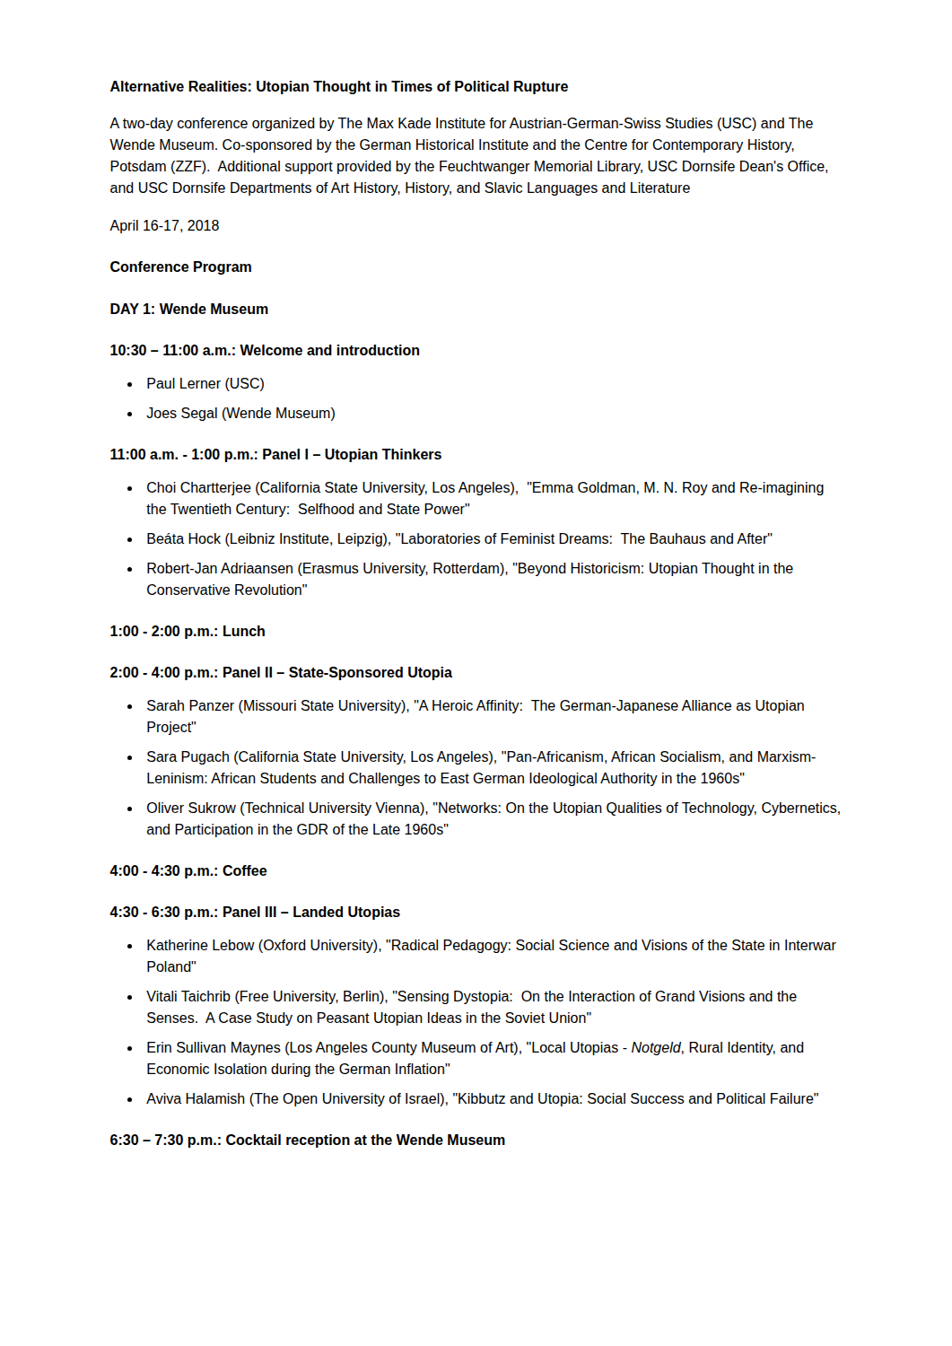Alternative Realities: Utopian Thought in Times of Political Rupture
A two-day conference organized by The Max Kade Institute for Austrian-German-Swiss Studies (USC) and The Wende Museum. Co-sponsored by the German Historical Institute and the Centre for Contemporary History, Potsdam (ZZF). Additional support provided by the Feuchtwanger Memorial Library, USC Dornsife Dean's Office, and USC Dornsife Departments of Art History, History, and Slavic Languages and Literature
April 16-17, 2018
Conference Program
DAY 1: Wende Museum
10:30 – 11:00 a.m.: Welcome and introduction
Paul Lerner (USC)
Joes Segal (Wende Museum)
11:00 a.m. - 1:00 p.m.: Panel I – Utopian Thinkers
Choi Chartterjee (California State University, Los Angeles), "Emma Goldman, M. N. Roy and Re-imagining the Twentieth Century: Selfhood and State Power"
Beáta Hock (Leibniz Institute, Leipzig), "Laboratories of Feminist Dreams: The Bauhaus and After"
Robert-Jan Adriaansen (Erasmus University, Rotterdam), "Beyond Historicism: Utopian Thought in the Conservative Revolution"
1:00 - 2:00 p.m.: Lunch
2:00 - 4:00 p.m.: Panel II – State-Sponsored Utopia
Sarah Panzer (Missouri State University), "A Heroic Affinity: The German-Japanese Alliance as Utopian Project"
Sara Pugach (California State University, Los Angeles), "Pan-Africanism, African Socialism, and Marxism-Leninism: African Students and Challenges to East German Ideological Authority in the 1960s"
Oliver Sukrow (Technical University Vienna), "Networks: On the Utopian Qualities of Technology, Cybernetics, and Participation in the GDR of the Late 1960s"
4:00 - 4:30 p.m.: Coffee
4:30 - 6:30 p.m.: Panel III – Landed Utopias
Katherine Lebow (Oxford University), "Radical Pedagogy: Social Science and Visions of the State in Interwar Poland"
Vitali Taichrib (Free University, Berlin), "Sensing Dystopia: On the Interaction of Grand Visions and the Senses. A Case Study on Peasant Utopian Ideas in the Soviet Union"
Erin Sullivan Maynes (Los Angeles County Museum of Art), "Local Utopias - Notgeld, Rural Identity, and Economic Isolation during the German Inflation"
Aviva Halamish (The Open University of Israel), "Kibbutz and Utopia: Social Success and Political Failure"
6:30 – 7:30 p.m.: Cocktail reception at the Wende Museum